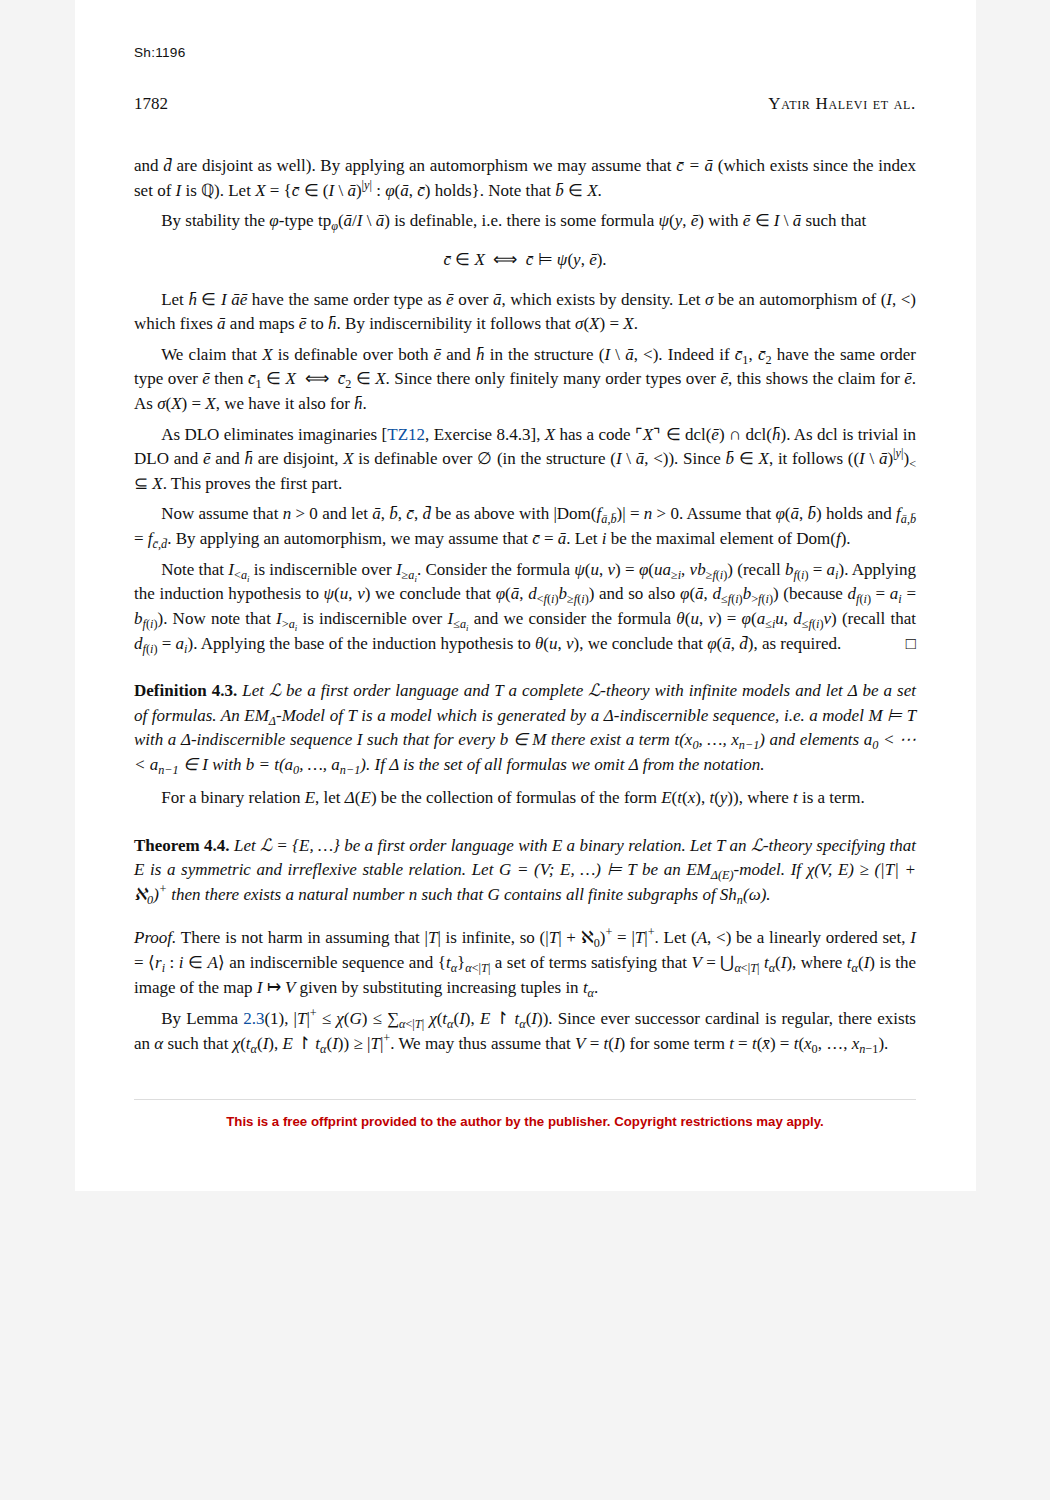Sh:1196
1782 Yatir Halevi et al.
and d̄ are disjoint as well). By applying an automorphism we may assume that c̄ = ā (which exists since the index set of I is ℚ). Let X = {c̄ ∈ (I \ ā)|y| : φ(ā, c̄) holds}. Note that b̄ ∈ X.
By stability the φ-type tpφ(ā/I \ ā) is definable, i.e. there is some formula ψ(y, ē) with ē ∈ I \ ā such that
c̄ ∈ X ⟺ c̄ ⊨ ψ(y, ē).
Let h̄ ∈ I āē have the same order type as ē over ā, which exists by density. Let σ be an automorphism of (I, <) which fixes ā and maps ē to h̄. By indiscernibility it follows that σ(X) = X.
We claim that X is definable over both ē and h̄ in the structure (I \ ā, <). Indeed if c̄1, c̄2 have the same order type over ē then c̄1 ∈ X ⟺ c̄2 ∈ X. Since there only finitely many order types over ē, this shows the claim for ē. As σ(X) = X, we have it also for h̄.
As DLO eliminates imaginaries [TZ12, Exercise 8.4.3], X has a code ⌜X⌝ ∈ dcl(ē) ∩ dcl(h̄). As dcl is trivial in DLO and ē and h̄ are disjoint, X is definable over ∅ (in the structure (I \ ā, <)). Since b̄ ∈ X, it follows ((I \ ā)|y|)< ⊆ X. This proves the first part.
Now assume that n > 0 and let ā, b̄, c̄, d̄ be as above with |Dom(fā,b̄)| = n > 0. Assume that φ(ā, b̄) holds and fā,b̄ = fc̄,d̄. By applying an automorphism, we may assume that c̄ = ā. Let i be the maximal element of Dom(f).
Note that I<ai is indiscernible over I≥ai. Consider the formula ψ(u, v) = φ(ua≥i, vb≥f(i)) (recall bf(i) = ai). Applying the induction hypothesis to ψ(u, v) we conclude that φ(ā, d<f(i)b≥f(i)) and so also φ(ā, d≤f(i)b>f(i)) (because df(i) = ai = bf(i)). Now note that I>ai is indiscernible over I≤ai and we consider the formula θ(u, v) = φ(a≤iu, d≤f(i)v) (recall that df(i) = ai). Applying the base of the induction hypothesis to θ(u, v), we conclude that φ(ā, d̄), as required. □
Definition 4.3. Let ℒ be a first order language and T a complete ℒ-theory with infinite models and let Δ be a set of formulas. An EMΔ-Model of T is a model which is generated by a Δ-indiscernible sequence, i.e. a model M ⊨ T with a Δ-indiscernible sequence I such that for every b ∈ M there exist a term t(x0, …, xn−1) and elements a0 < ⋯ < an−1 ∈ I with b = t(a0, …, an−1). If Δ is the set of all formulas we omit Δ from the notation.
For a binary relation E, let Δ(E) be the collection of formulas of the form E(t(x), t(y)), where t is a term.
Theorem 4.4. Let ℒ = {E, …} be a first order language with E a binary relation. Let T an ℒ-theory specifying that E is a symmetric and irreflexive stable relation. Let G = (V; E, …) ⊨ T be an EMΔ(E)-model. If χ(V, E) ≥ (|T| + ℵ0)+ then there exists a natural number n such that G contains all finite subgraphs of Shn(ω).
Proof. There is not harm in assuming that |T| is infinite, so (|T| + ℵ0)+ = |T|+. Let (A, <) be a linearly ordered set, I = ⟨ri : i ∈ A⟩ an indiscernible sequence and {tα}α<|T| a set of terms satisfying that V = ⋃α<|T| tα(I), where tα(I) is the image of the map I ↦ V given by substituting increasing tuples in tα.
By Lemma 2.3(1), |T|+ ≤ χ(G) ≤ ∑α<|T| χ(tα(I), E ↾ tα(I)). Since ever successor cardinal is regular, there exists an α such that χ(tα(I), E ↾ tα(I)) ≥ |T|+. We may thus assume that V = t(I) for some term t = t(x̄) = t(x0, …, xn−1).
This is a free offprint provided to the author by the publisher. Copyright restrictions may apply.